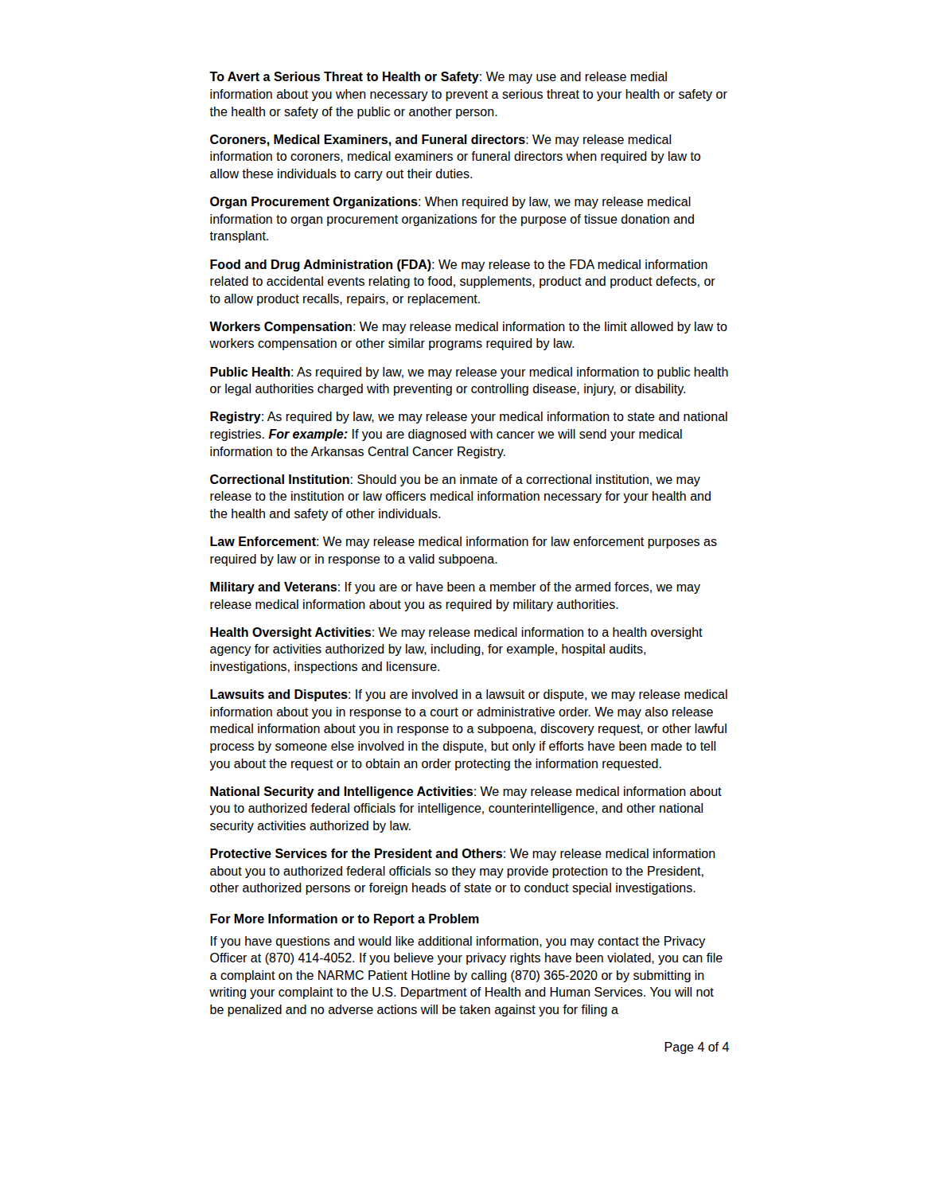To Avert a Serious Threat to Health or Safety: We may use and release medial information about you when necessary to prevent a serious threat to your health or safety or the health or safety of the public or another person.
Coroners, Medical Examiners, and Funeral directors: We may release medical information to coroners, medical examiners or funeral directors when required by law to allow these individuals to carry out their duties.
Organ Procurement Organizations: When required by law, we may release medical information to organ procurement organizations for the purpose of tissue donation and transplant.
Food and Drug Administration (FDA): We may release to the FDA medical information related to accidental events relating to food, supplements, product and product defects, or to allow product recalls, repairs, or replacement.
Workers Compensation: We may release medical information to the limit allowed by law to workers compensation or other similar programs required by law.
Public Health: As required by law, we may release your medical information to public health or legal authorities charged with preventing or controlling disease, injury, or disability.
Registry: As required by law, we may release your medical information to state and national registries. For example: If you are diagnosed with cancer we will send your medical information to the Arkansas Central Cancer Registry.
Correctional Institution: Should you be an inmate of a correctional institution, we may release to the institution or law officers medical information necessary for your health and the health and safety of other individuals.
Law Enforcement: We may release medical information for law enforcement purposes as required by law or in response to a valid subpoena.
Military and Veterans: If you are or have been a member of the armed forces, we may release medical information about you as required by military authorities.
Health Oversight Activities: We may release medical information to a health oversight agency for activities authorized by law, including, for example, hospital audits, investigations, inspections and licensure.
Lawsuits and Disputes: If you are involved in a lawsuit or dispute, we may release medical information about you in response to a court or administrative order. We may also release medical information about you in response to a subpoena, discovery request, or other lawful process by someone else involved in the dispute, but only if efforts have been made to tell you about the request or to obtain an order protecting the information requested.
National Security and Intelligence Activities: We may release medical information about you to authorized federal officials for intelligence, counterintelligence, and other national security activities authorized by law.
Protective Services for the President and Others: We may release medical information about you to authorized federal officials so they may provide protection to the President, other authorized persons or foreign heads of state or to conduct special investigations.
For More Information or to Report a Problem
If you have questions and would like additional information, you may contact the Privacy Officer at (870) 414-4052. If you believe your privacy rights have been violated, you can file a complaint on the NARMC Patient Hotline by calling (870) 365-2020 or by submitting in writing your complaint to the U.S. Department of Health and Human Services. You will not be penalized and no adverse actions will be taken against you for filing a
Page 4 of 4